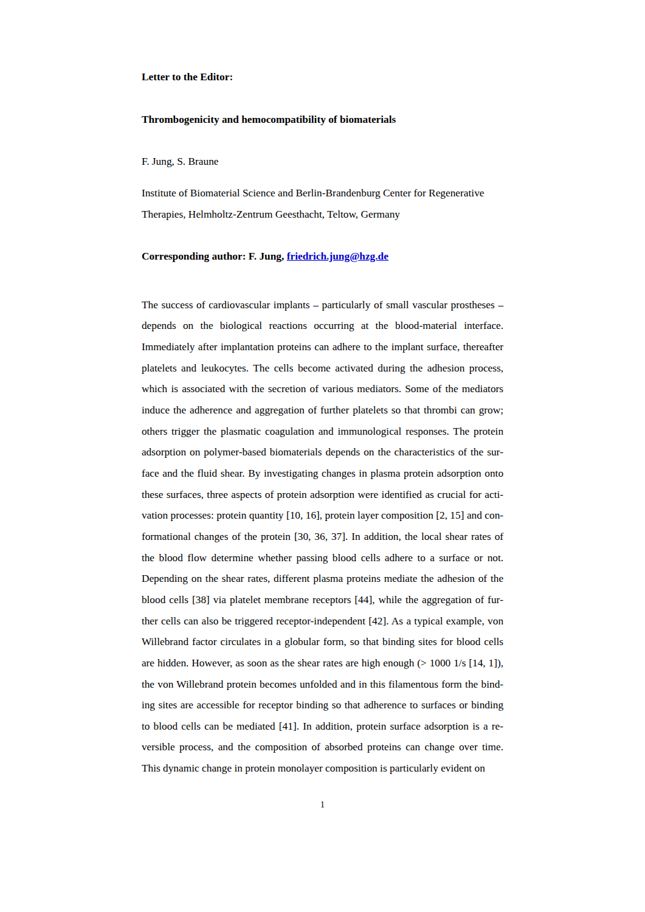Letter to the Editor:
Thrombogenicity and hemocompatibility of biomaterials
F. Jung, S. Braune
Institute of Biomaterial Science and Berlin-Brandenburg Center for Regenerative Therapies, Helmholtz-Zentrum Geesthacht, Teltow, Germany
Corresponding author: F. Jung, friedrich.jung@hzg.de
The success of cardiovascular implants – particularly of small vascular prostheses – depends on the biological reactions occurring at the blood-material interface. Immediately after implantation proteins can adhere to the implant surface, thereafter platelets and leukocytes. The cells become activated during the adhesion process, which is associated with the secretion of various mediators. Some of the mediators induce the adherence and aggregation of further platelets so that thrombi can grow; others trigger the plasmatic coagulation and immunological responses. The protein adsorption on polymer-based biomaterials depends on the characteristics of the surface and the fluid shear. By investigating changes in plasma protein adsorption onto these surfaces, three aspects of protein adsorption were identified as crucial for activation processes: protein quantity [10, 16], protein layer composition [2, 15] and conformational changes of the protein [30, 36, 37]. In addition, the local shear rates of the blood flow determine whether passing blood cells adhere to a surface or not. Depending on the shear rates, different plasma proteins mediate the adhesion of the blood cells [38] via platelet membrane receptors [44], while the aggregation of further cells can also be triggered receptor-independent [42]. As a typical example, von Willebrand factor circulates in a globular form, so that binding sites for blood cells are hidden. However, as soon as the shear rates are high enough (> 1000 1/s [14, 1]), the von Willebrand protein becomes unfolded and in this filamentous form the binding sites are accessible for receptor binding so that adherence to surfaces or binding to blood cells can be mediated [41]. In addition, protein surface adsorption is a reversible process, and the composition of absorbed proteins can change over time. This dynamic change in protein monolayer composition is particularly evident on
1